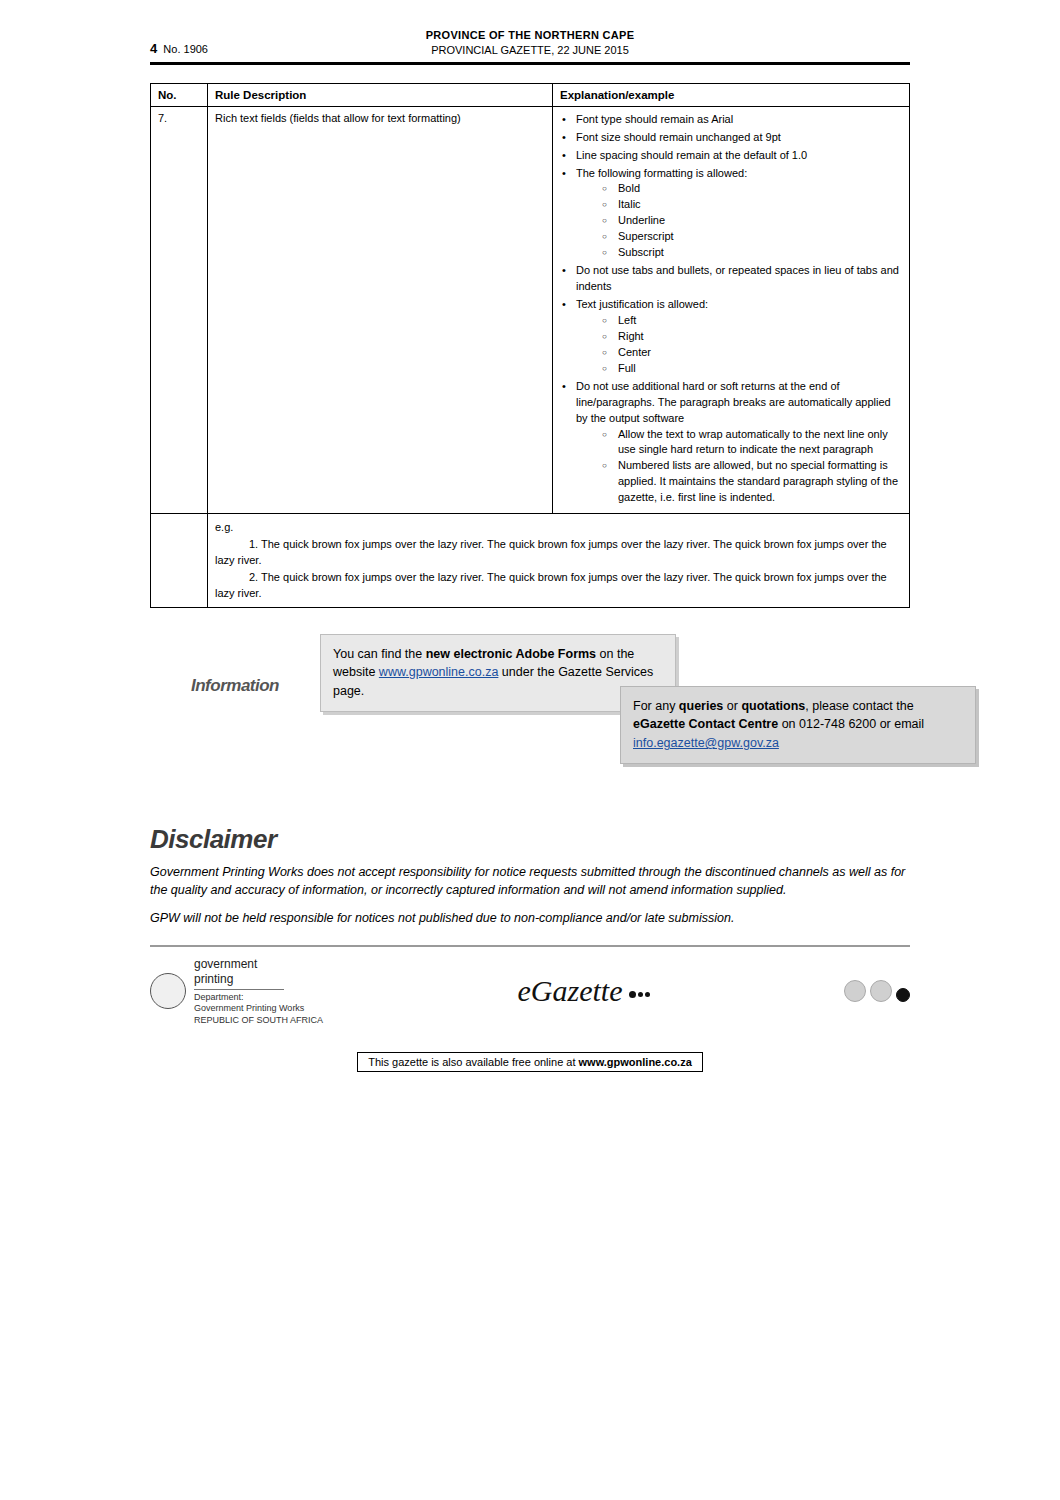4 No. 1906
PROVINCE OF THE NORTHERN CAPE
PROVINCIAL GAZETTE, 22 JUNE 2015
| No. | Rule Description | Explanation/example |
| --- | --- | --- |
| 7. | Rich text fields (fields that allow for text formatting) | Font type should remain as Arial Font size should remain unchanged at 9pt Line spacing should remain at the default of 1.0 The following formatting is allowed: Bold Italic Underline Superscript Subscript Do not use tabs and bullets, or repeated spaces in lieu of tabs and indents Text justification is allowed: Left Right Center Full Do not use additional hard or soft returns at the end of line/paragraphs. The paragraph breaks are automatically applied by the output software Allow the text to wrap automatically to the next line only use single hard return to indicate the next paragraph Numbered lists are allowed, but no special formatting is applied. It maintains the standard paragraph styling of the gazette, i.e. first line is indented. |
| | e.g. 1. The quick brown fox jumps over the lazy river. The quick brown fox jumps over the lazy river. The quick brown fox jumps over the lazy river. 2. The quick brown fox jumps over the lazy river. The quick brown fox jumps over the lazy river. The quick brown fox jumps over the lazy river. |
Information
You can find the new electronic Adobe Forms on the website www.gpwonline.co.za under the Gazette Services page.
For any queries or quotations, please contact the eGazette Contact Centre on 012-748 6200 or email info.egazette@gpw.gov.za
Disclaimer
Government Printing Works does not accept responsibility for notice requests submitted through the discontinued channels as well as for the quality and accuracy of information, or incorrectly captured information and will not amend information supplied.
GPW will not be held responsible for notices not published due to non-compliance and/or late submission.
government
printing
Department:
Government Printing Works
REPUBLIC OF SOUTH AFRICA
eGazette
This gazette is also available free online at www.gpwonline.co.za